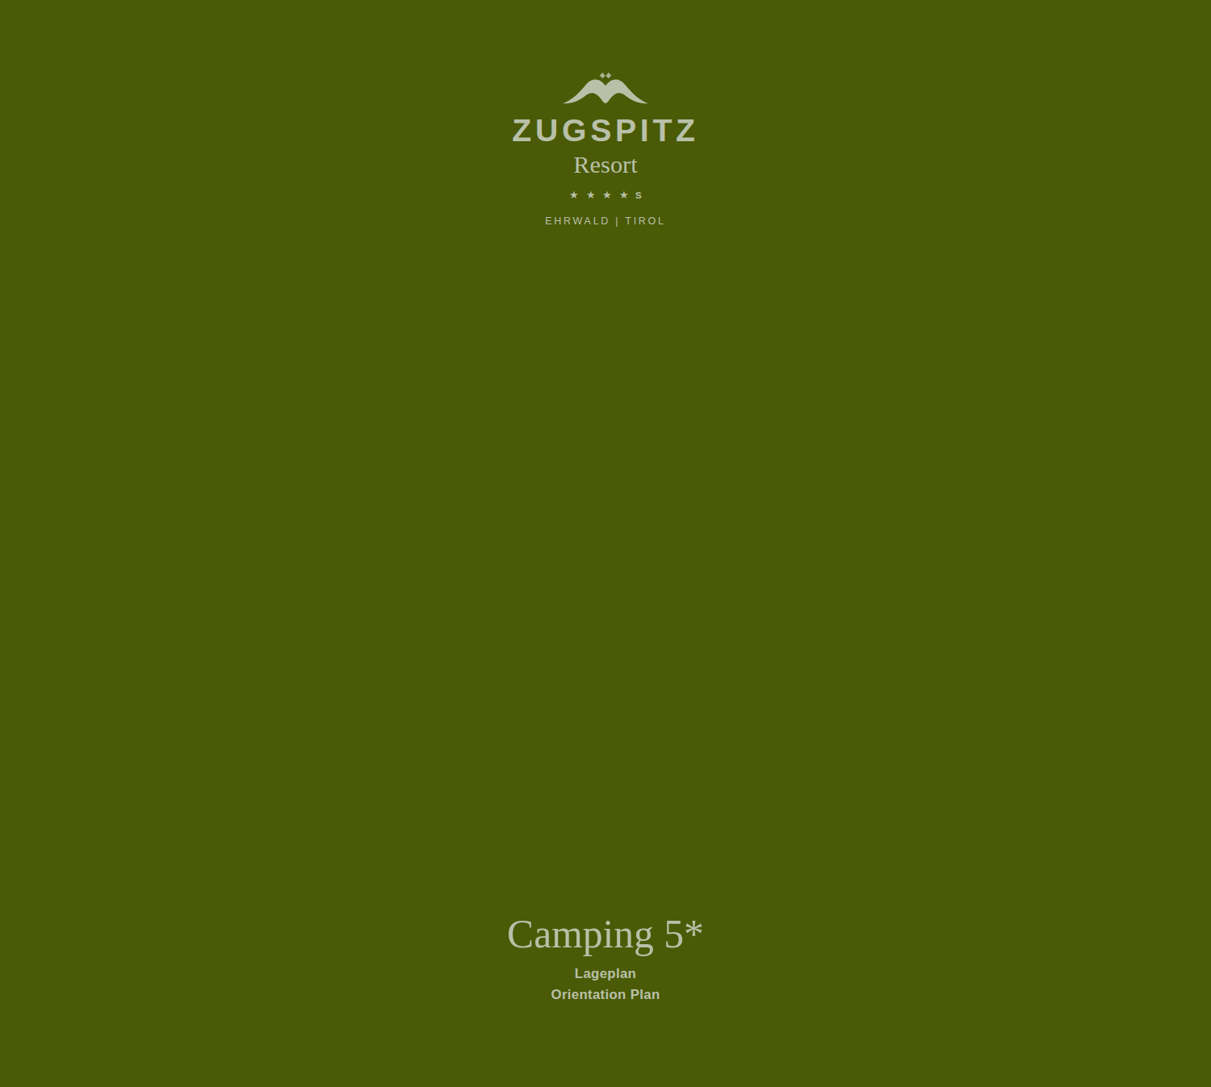ZUGSPITZ
Resort
★ ★ ★ ★ S
EHRWALD | TIROL
Camping 5*
Lageplan Orientation Plan